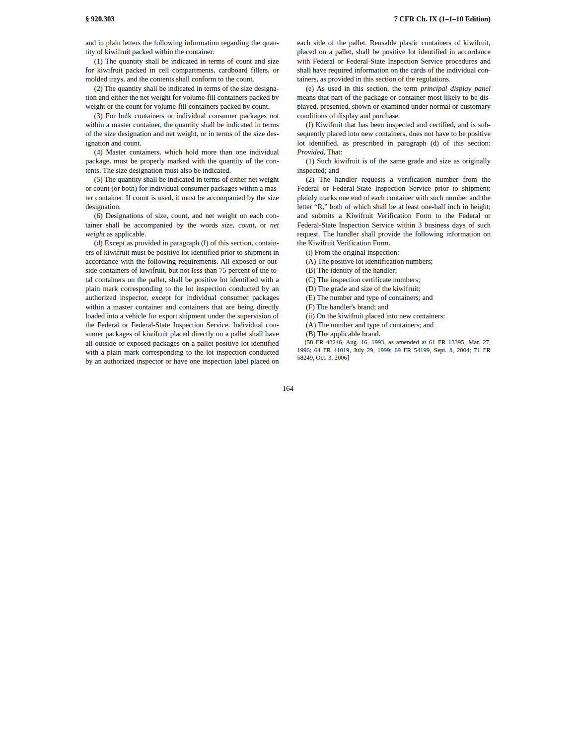§ 920.303 7 CFR Ch. IX (1–1–10 Edition)
and in plain letters the following information regarding the quantity of kiwifruit packed within the container:
(1) The quantity shall be indicated in terms of count and size for kiwifruit packed in cell compartments, cardboard fillers, or molded trays, and the contents shall conform to the count.
(2) The quantity shall be indicated in terms of the size designation and either the net weight for volume-fill containers packed by weight or the count for volume-fill containers packed by count.
(3) For bulk containers or individual consumer packages not within a master container, the quantity shall be indicated in terms of the size designation and net weight, or in terms of the size designation and count.
(4) Master containers, which hold more than one individual package, must be properly marked with the quantity of the contents. The size designation must also be indicated.
(5) The quantity shall be indicated in terms of either net weight or count (or both) for individual consumer packages within a master container. If count is used, it must be accompanied by the size designation.
(6) Designations of size, count, and net weight on each container shall be accompanied by the words size, count, or net weight as applicable.
(d) Except as provided in paragraph (f) of this section, containers of kiwifruit must be positive lot identified prior to shipment in accordance with the following requirements. All exposed or outside containers of kiwifruit, but not less than 75 percent of the total containers on the pallet, shall be positive lot identified with a plain mark corresponding to the lot inspection conducted by an authorized inspector, except for individual consumer packages within a master container and containers that are being directly loaded into a vehicle for export shipment under the supervision of the Federal or Federal-State Inspection Service. Individual consumer packages of kiwifruit placed directly on a pallet shall have all outside or exposed packages on a pallet positive lot identified with a plain mark corresponding to the lot inspection conducted by an authorized inspector or have one inspection label placed on each side of the pallet. Reusable plastic containers of kiwifruit, placed on a pallet, shall be positive lot identified in accordance with Federal or Federal-State Inspection Service procedures and shall have required information on the cards of the individual containers, as provided in this section of the regulations.
(e) As used in this section, the term principal display panel means that part of the package or container most likely to be displayed, presented, shown or examined under normal or customary conditions of display and purchase.
(f) Kiwifruit that has been inspected and certified, and is subsequently placed into new containers, does not have to be positive lot identified, as prescribed in paragraph (d) of this section: Provided, That:
(1) Such kiwifruit is of the same grade and size as originally inspected; and
(2) The handler requests a verification number from the Federal or Federal-State Inspection Service prior to shipment; plainly marks one end of each container with such number and the letter “R,” both of which shall be at least one-half inch in height; and submits a Kiwifruit Verification Form to the Federal or Federal-State Inspection Service within 3 business days of such request. The handler shall provide the following information on the Kiwifruit Verification Form.
(i) From the original inspection:
(A) The positive lot identification numbers;
(B) The identity of the handler;
(C) The inspection certificate numbers;
(D) The grade and size of the kiwifruit;
(E) The number and type of containers; and
(F) The handler's brand; and
(ii) On the kiwifruit placed into new containers:
(A) The number and type of containers; and
(B) The applicable brand.
[58 FR 43246, Aug. 16, 1993, as amended at 61 FR 13395, Mar. 27, 1996; 64 FR 41019, July 29, 1999; 69 FR 54199, Sept. 8, 2004; 71 FR 58249, Oct. 3, 2006]
164